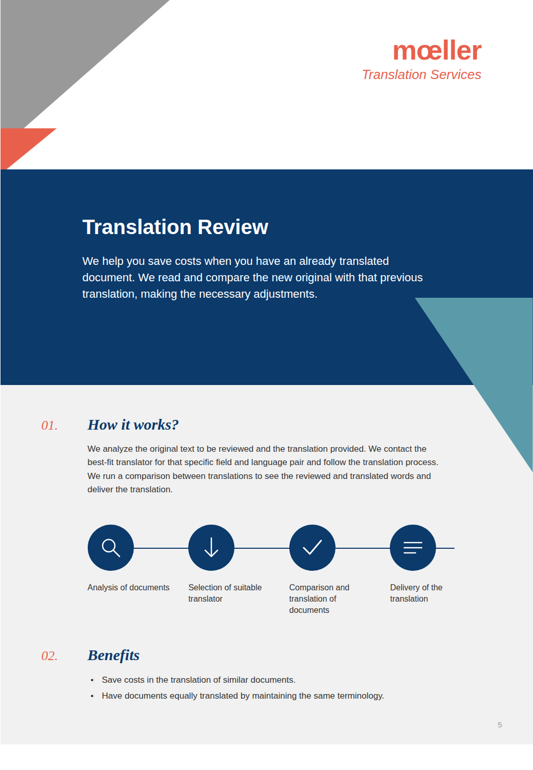mœller
Translation Services
Translation Review
We help you save costs when you have an already translated document. We read and compare the new original with that previous translation, making the necessary adjustments.
01.
How it works?
We analyze the original text to be reviewed and the translation provided. We contact the best-fit translator for that specific field and language pair and follow the translation process. We run a comparison between translations to see the reviewed and translated words and deliver the translation.
Analysis of documents
Selection of suitable translator
Comparison and translation of documents
Delivery of the translation
02.
Benefits
Save costs in the translation of similar documents.
Have documents equally translated by maintaining the same terminology.
5